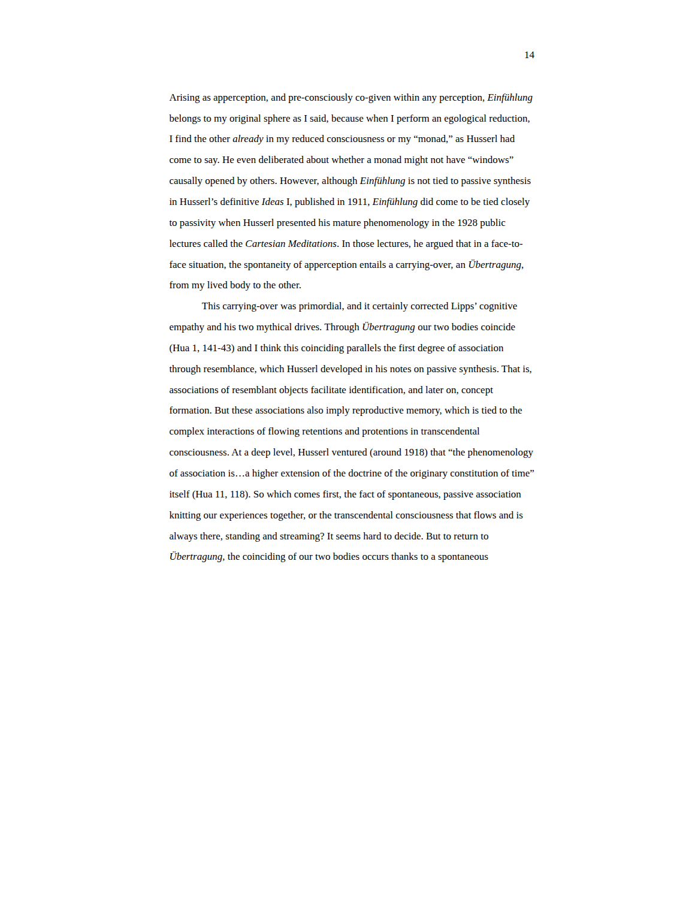14
Arising as apperception, and pre-consciously co-given within any perception, Einfühlung belongs to my original sphere as I said, because when I perform an egological reduction, I find the other already in my reduced consciousness or my “monad,” as Husserl had come to say. He even deliberated about whether a monad might not have “windows” causally opened by others. However, although Einfühlung is not tied to passive synthesis in Husserl’s definitive Ideas I, published in 1911, Einfühlung did come to be tied closely to passivity when Husserl presented his mature phenomenology in the 1928 public lectures called the Cartesian Meditations. In those lectures, he argued that in a face-to-face situation, the spontaneity of apperception entails a carrying-over, an Übertragung, from my lived body to the other.
This carrying-over was primordial, and it certainly corrected Lipps’ cognitive empathy and his two mythical drives. Through Übertragung our two bodies coincide (Hua 1, 141-43) and I think this coinciding parallels the first degree of association through resemblance, which Husserl developed in his notes on passive synthesis. That is, associations of resemblant objects facilitate identification, and later on, concept formation. But these associations also imply reproductive memory, which is tied to the complex interactions of flowing retentions and protentions in transcendental consciousness. At a deep level, Husserl ventured (around 1918) that “the phenomenology of association is…a higher extension of the doctrine of the originary constitution of time” itself (Hua 11, 118). So which comes first, the fact of spontaneous, passive association knitting our experiences together, or the transcendental consciousness that flows and is always there, standing and streaming? It seems hard to decide. But to return to Übertragung, the coinciding of our two bodies occurs thanks to a spontaneous